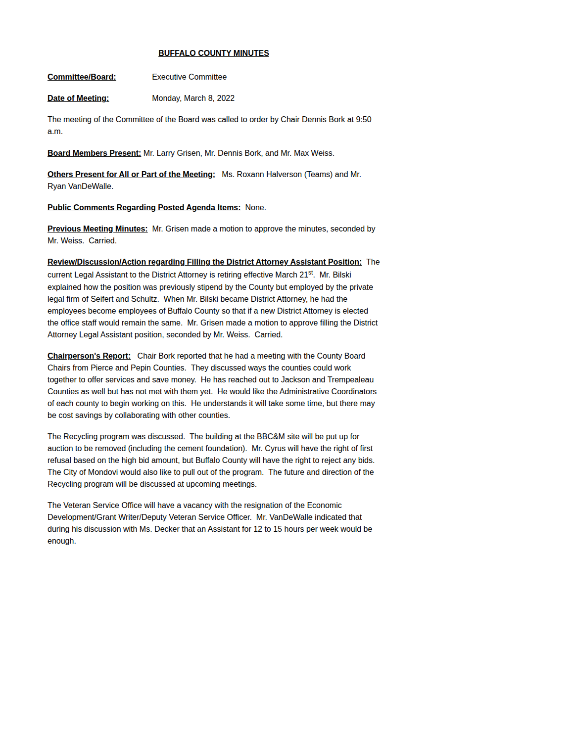BUFFALO COUNTY MINUTES
Committee/Board: Executive Committee
Date of Meeting: Monday, March 8, 2022
The meeting of the Committee of the Board was called to order by Chair Dennis Bork at 9:50 a.m.
Board Members Present: Mr. Larry Grisen, Mr. Dennis Bork, and Mr. Max Weiss.
Others Present for All or Part of the Meeting: Ms. Roxann Halverson (Teams) and Mr. Ryan VanDeWalle.
Public Comments Regarding Posted Agenda Items: None.
Previous Meeting Minutes: Mr. Grisen made a motion to approve the minutes, seconded by Mr. Weiss. Carried.
Review/Discussion/Action regarding Filling the District Attorney Assistant Position: The current Legal Assistant to the District Attorney is retiring effective March 21st. Mr. Bilski explained how the position was previously stipend by the County but employed by the private legal firm of Seifert and Schultz. When Mr. Bilski became District Attorney, he had the employees become employees of Buffalo County so that if a new District Attorney is elected the office staff would remain the same. Mr. Grisen made a motion to approve filling the District Attorney Legal Assistant position, seconded by Mr. Weiss. Carried.
Chairperson's Report: Chair Bork reported that he had a meeting with the County Board Chairs from Pierce and Pepin Counties. They discussed ways the counties could work together to offer services and save money. He has reached out to Jackson and Trempealeau Counties as well but has not met with them yet. He would like the Administrative Coordinators of each county to begin working on this. He understands it will take some time, but there may be cost savings by collaborating with other counties.
The Recycling program was discussed. The building at the BBC&M site will be put up for auction to be removed (including the cement foundation). Mr. Cyrus will have the right of first refusal based on the high bid amount, but Buffalo County will have the right to reject any bids. The City of Mondovi would also like to pull out of the program. The future and direction of the Recycling program will be discussed at upcoming meetings.
The Veteran Service Office will have a vacancy with the resignation of the Economic Development/Grant Writer/Deputy Veteran Service Officer. Mr. VanDeWalle indicated that during his discussion with Ms. Decker that an Assistant for 12 to 15 hours per week would be enough.